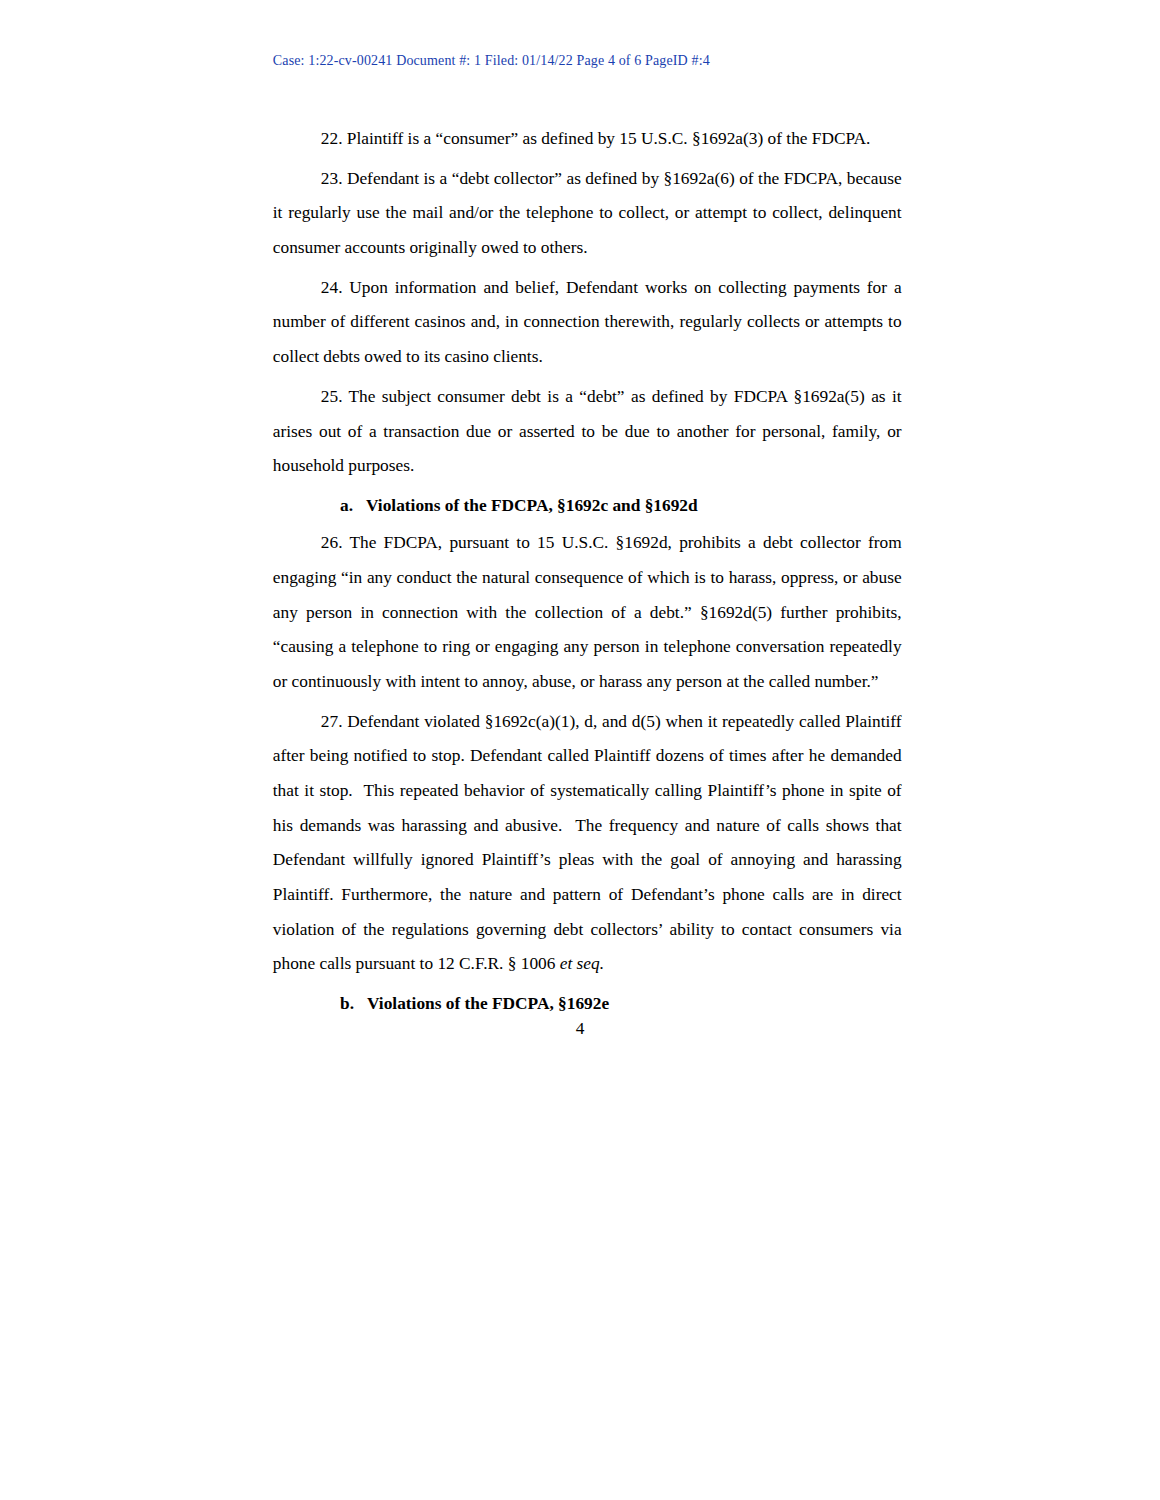Case: 1:22-cv-00241 Document #: 1 Filed: 01/14/22 Page 4 of 6 PageID #:4
22. Plaintiff is a “consumer” as defined by 15 U.S.C. §1692a(3) of the FDCPA.
23. Defendant is a “debt collector” as defined by §1692a(6) of the FDCPA, because it regularly use the mail and/or the telephone to collect, or attempt to collect, delinquent consumer accounts originally owed to others.
24. Upon information and belief, Defendant works on collecting payments for a number of different casinos and, in connection therewith, regularly collects or attempts to collect debts owed to its casino clients.
25. The subject consumer debt is a “debt” as defined by FDCPA §1692a(5) as it arises out of a transaction due or asserted to be due to another for personal, family, or household purposes.
a. Violations of the FDCPA, §1692c and §1692d
26. The FDCPA, pursuant to 15 U.S.C. §1692d, prohibits a debt collector from engaging “in any conduct the natural consequence of which is to harass, oppress, or abuse any person in connection with the collection of a debt.” §1692d(5) further prohibits, “causing a telephone to ring or engaging any person in telephone conversation repeatedly or continuously with intent to annoy, abuse, or harass any person at the called number.”
27. Defendant violated §1692c(a)(1), d, and d(5) when it repeatedly called Plaintiff after being notified to stop. Defendant called Plaintiff dozens of times after he demanded that it stop. This repeated behavior of systematically calling Plaintiff’s phone in spite of his demands was harassing and abusive. The frequency and nature of calls shows that Defendant willfully ignored Plaintiff’s pleas with the goal of annoying and harassing Plaintiff. Furthermore, the nature and pattern of Defendant’s phone calls are in direct violation of the regulations governing debt collectors’ ability to contact consumers via phone calls pursuant to 12 C.F.R. § 1006 et seq.
b. Violations of the FDCPA, §1692e
4